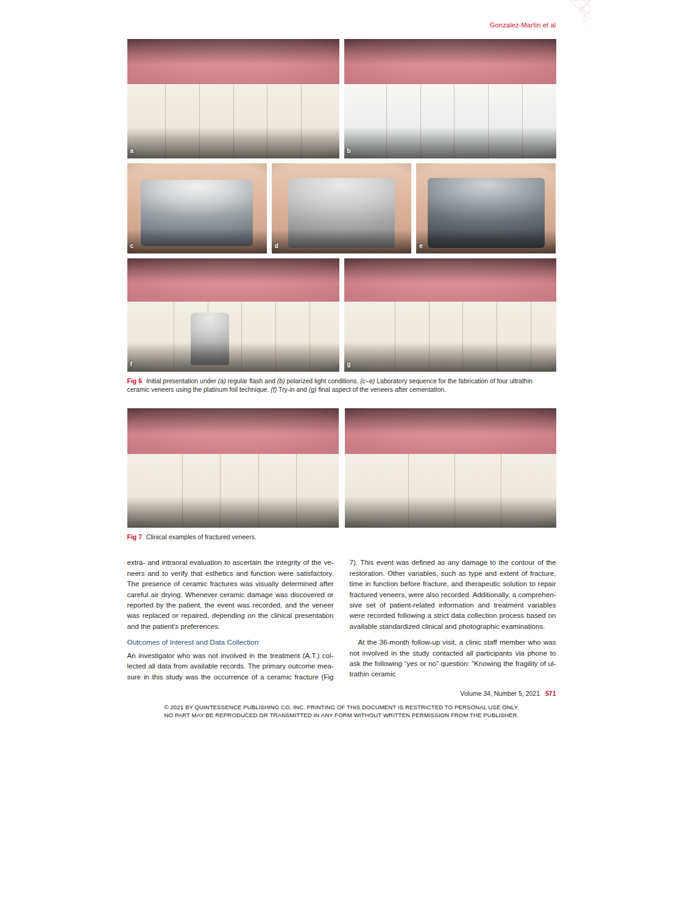Gonzalez-Martin et al
a
b
c
d
e
f
g
Fig 6 Initial presentation under (a) regular flash and (b) polarized light conditions. (c–e) Laboratory sequence for the fabrication of four ultrathin ceramic veneers using the platinum foil technique. (f) Try-in and (g) final aspect of the veneers after cementation.
Fig 7 Clinical examples of fractured veneers.
extra- and intraoral evaluation to ascertain the integrity of the veneers and to verify that esthetics and function were satisfactory. The presence of ceramic fractures was visually determined after careful air drying. Whenever ceramic damage was discovered or reported by the patient, the event was recorded, and the veneer was replaced or repaired, depending on the clinical presentation and the patient’s preferences.
Outcomes of Interest and Data Collection
An investigator who was not involved in the treatment (A.T.) collected all data from available records. The primary outcome measure in this study was the occurrence of a ceramic fracture (Fig 7). This event was defined as any damage to the contour of the restoration. Other variables, such as type and extent of fracture, time in function before fracture, and therapeutic solution to repair fractured veneers, were also recorded. Additionally, a comprehensive set of patient-related information and treatment variables were recorded following a strict data collection process based on available standardized clinical and photographic examinations.
At the 36-month follow-up visit, a clinic staff member who was not involved in the study contacted all participants via phone to ask the following “yes or no” question: “Knowing the fragility of ultrathin ceramic
Volume 34, Number 5, 2021 571
© 2021 BY QUINTESSENCE PUBLISHING CO, INC. PRINTING OF THIS DOCUMENT IS RESTRICTED TO PERSONAL USE ONLY.
NO PART MAY BE REPRODUCED OR TRANSMITTED IN ANY FORM WITHOUT WRITTEN PERMISSION FROM THE PUBLISHER.